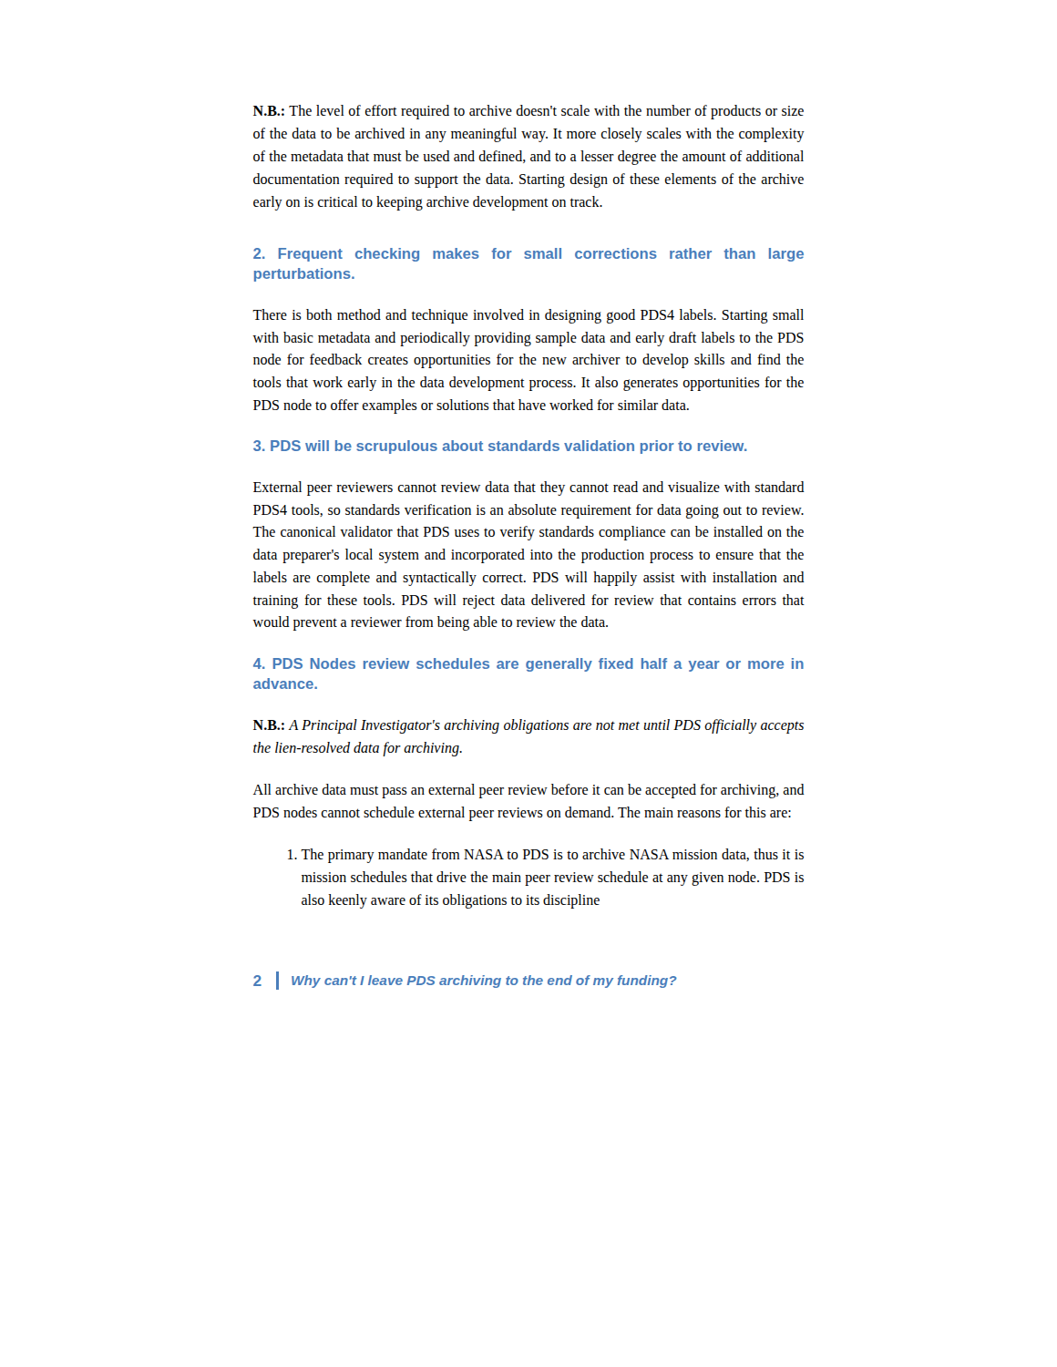N.B.: The level of effort required to archive doesn't scale with the number of products or size of the data to be archived in any meaningful way. It more closely scales with the complexity of the metadata that must be used and defined, and to a lesser degree the amount of additional documentation required to support the data. Starting design of these elements of the archive early on is critical to keeping archive development on track.
2. Frequent checking makes for small corrections rather than large perturbations.
There is both method and technique involved in designing good PDS4 labels. Starting small with basic metadata and periodically providing sample data and early draft labels to the PDS node for feedback creates opportunities for the new archiver to develop skills and find the tools that work early in the data development process. It also generates opportunities for the PDS node to offer examples or solutions that have worked for similar data.
3. PDS will be scrupulous about standards validation prior to review.
External peer reviewers cannot review data that they cannot read and visualize with standard PDS4 tools, so standards verification is an absolute requirement for data going out to review. The canonical validator that PDS uses to verify standards compliance can be installed on the data preparer's local system and incorporated into the production process to ensure that the labels are complete and syntactically correct. PDS will happily assist with installation and training for these tools. PDS will reject data delivered for review that contains errors that would prevent a reviewer from being able to review the data.
4. PDS Nodes review schedules are generally fixed half a year or more in advance.
N.B.: A Principal Investigator's archiving obligations are not met until PDS officially accepts the lien-resolved data for archiving.
All archive data must pass an external peer review before it can be accepted for archiving, and PDS nodes cannot schedule external peer reviews on demand. The main reasons for this are:
The primary mandate from NASA to PDS is to archive NASA mission data, thus it is mission schedules that drive the main peer review schedule at any given node. PDS is also keenly aware of its obligations to its discipline
2 Why can't I leave PDS archiving to the end of my funding?